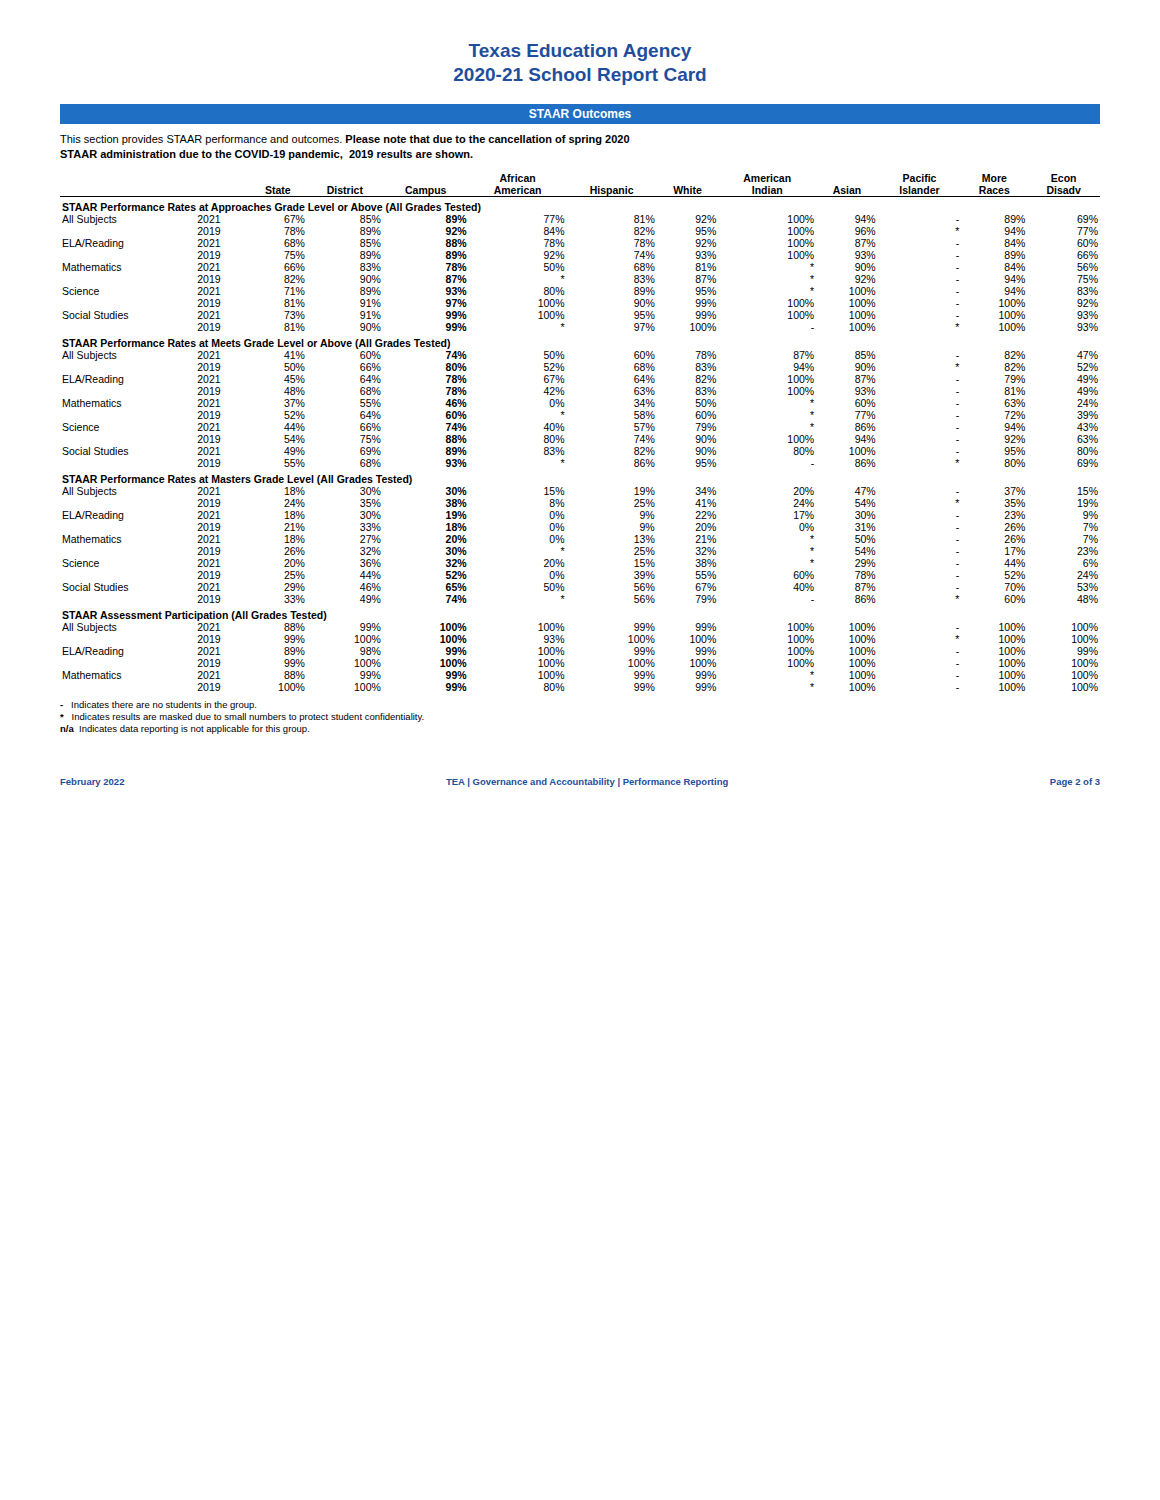Texas Education Agency
2020-21 School Report Card
STAAR Outcomes
This section provides STAAR performance and outcomes. Please note that due to the cancellation of spring 2020
STAAR administration due to the COVID-19 pandemic, 2019 results are shown.
| | | | | | African | | | American | | Pacific | More | Econ |
| --- | --- | --- | --- | --- | --- | --- | --- | --- | --- | --- | --- | --- |
| | | State | District | Campus | American | Hispanic | White | Indian | Asian | Islander | Races | Disadv |
| STAAR Performance Rates at Approaches Grade Level or Above (All Grades Tested) |
| All Subjects | 2021 | 67% | 85% | 89% | 77% | 81% | 92% | 100% | 94% | - | 89% | 69% |
| | 2019 | 78% | 89% | 92% | 84% | 82% | 95% | 100% | 96% | * | 94% | 77% |
| ELA/Reading | 2021 | 68% | 85% | 88% | 78% | 78% | 92% | 100% | 87% | - | 84% | 60% |
| | 2019 | 75% | 89% | 89% | 92% | 74% | 93% | 100% | 93% | - | 89% | 66% |
| Mathematics | 2021 | 66% | 83% | 78% | 50% | 68% | 81% | * | 90% | - | 84% | 56% |
| | 2019 | 82% | 90% | 87% | * | 83% | 87% | * | 92% | - | 94% | 75% |
| Science | 2021 | 71% | 89% | 93% | 80% | 89% | 95% | * | 100% | - | 94% | 83% |
| | 2019 | 81% | 91% | 97% | 100% | 90% | 99% | 100% | 100% | - | 100% | 92% |
| Social Studies | 2021 | 73% | 91% | 99% | 100% | 95% | 99% | 100% | 100% | - | 100% | 93% |
| | 2019 | 81% | 90% | 99% | * | 97% | 100% | - | 100% | * | 100% | 93% |
| STAAR Performance Rates at Meets Grade Level or Above (All Grades Tested) |
| All Subjects | 2021 | 41% | 60% | 74% | 50% | 60% | 78% | 87% | 85% | - | 82% | 47% |
| | 2019 | 50% | 66% | 80% | 52% | 68% | 83% | 94% | 90% | * | 82% | 52% |
| ELA/Reading | 2021 | 45% | 64% | 78% | 67% | 64% | 82% | 100% | 87% | - | 79% | 49% |
| | 2019 | 48% | 68% | 78% | 42% | 63% | 83% | 100% | 93% | - | 81% | 49% |
| Mathematics | 2021 | 37% | 55% | 46% | 0% | 34% | 50% | * | 60% | - | 63% | 24% |
| | 2019 | 52% | 64% | 60% | * | 58% | 60% | * | 77% | - | 72% | 39% |
| Science | 2021 | 44% | 66% | 74% | 40% | 57% | 79% | * | 86% | - | 94% | 43% |
| | 2019 | 54% | 75% | 88% | 80% | 74% | 90% | 100% | 94% | - | 92% | 63% |
| Social Studies | 2021 | 49% | 69% | 89% | 83% | 82% | 90% | 80% | 100% | - | 95% | 80% |
| | 2019 | 55% | 68% | 93% | * | 86% | 95% | - | 86% | * | 80% | 69% |
| STAAR Performance Rates at Masters Grade Level (All Grades Tested) |
| All Subjects | 2021 | 18% | 30% | 30% | 15% | 19% | 34% | 20% | 47% | - | 37% | 15% |
| | 2019 | 24% | 35% | 38% | 8% | 25% | 41% | 24% | 54% | * | 35% | 19% |
| ELA/Reading | 2021 | 18% | 30% | 19% | 0% | 9% | 22% | 17% | 30% | - | 23% | 9% |
| | 2019 | 21% | 33% | 18% | 0% | 9% | 20% | 0% | 31% | - | 26% | 7% |
| Mathematics | 2021 | 18% | 27% | 20% | 0% | 13% | 21% | * | 50% | - | 26% | 7% |
| | 2019 | 26% | 32% | 30% | * | 25% | 32% | * | 54% | - | 17% | 23% |
| Science | 2021 | 20% | 36% | 32% | 20% | 15% | 38% | * | 29% | - | 44% | 6% |
| | 2019 | 25% | 44% | 52% | 0% | 39% | 55% | 60% | 78% | - | 52% | 24% |
| Social Studies | 2021 | 29% | 46% | 65% | 50% | 56% | 67% | 40% | 87% | - | 70% | 53% |
| | 2019 | 33% | 49% | 74% | * | 56% | 79% | - | 86% | * | 60% | 48% |
| STAAR Assessment Participation (All Grades Tested) |
| All Subjects | 2021 | 88% | 99% | 100% | 100% | 99% | 99% | 100% | 100% | - | 100% | 100% |
| | 2019 | 99% | 100% | 100% | 93% | 100% | 100% | 100% | 100% | * | 100% | 100% |
| ELA/Reading | 2021 | 89% | 98% | 99% | 100% | 99% | 99% | 100% | 100% | - | 100% | 99% |
| | 2019 | 99% | 100% | 100% | 100% | 100% | 100% | 100% | 100% | - | 100% | 100% |
| Mathematics | 2021 | 88% | 99% | 99% | 100% | 99% | 99% | * | 100% | - | 100% | 100% |
| | 2019 | 100% | 100% | 99% | 80% | 99% | 99% | * | 100% | - | 100% | 100% |
- Indicates there are no students in the group.
* Indicates results are masked due to small numbers to protect student confidentiality.
n/a Indicates data reporting is not applicable for this group.
February 2022
TEA | Governance and Accountability | Performance Reporting
Page 2 of 3